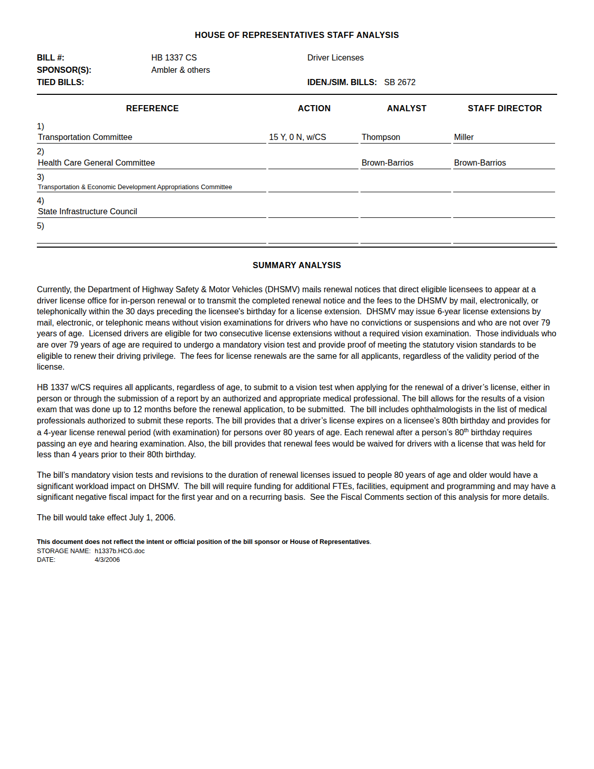HOUSE OF REPRESENTATIVES STAFF ANALYSIS
| BILL #: | HB 1337 CS | Driver Licenses |
| SPONSOR(S): | Ambler & others |
| TIED BILLS: | | IDEN./SIM. BILLS: SB 2672 |
| REFERENCE | ACTION | ANALYST | STAFF DIRECTOR |
| --- | --- | --- | --- |
| 1) Transportation Committee | 15 Y, 0 N, w/CS | Thompson | Miller |
| 2) Health Care General Committee | | Brown-Barrios | Brown-Barrios |
| 3) Transportation & Economic Development Appropriations Committee | | | |
| 4) State Infrastructure Council | | | |
| 5) | | | |
SUMMARY ANALYSIS
Currently, the Department of Highway Safety & Motor Vehicles (DHSMV) mails renewal notices that direct eligible licensees to appear at a driver license office for in-person renewal or to transmit the completed renewal notice and the fees to the DHSMV by mail, electronically, or telephonically within the 30 days preceding the licensee's birthday for a license extension. DHSMV may issue 6-year license extensions by mail, electronic, or telephonic means without vision examinations for drivers who have no convictions or suspensions and who are not over 79 years of age. Licensed drivers are eligible for two consecutive license extensions without a required vision examination. Those individuals who are over 79 years of age are required to undergo a mandatory vision test and provide proof of meeting the statutory vision standards to be eligible to renew their driving privilege. The fees for license renewals are the same for all applicants, regardless of the validity period of the license.
HB 1337 w/CS requires all applicants, regardless of age, to submit to a vision test when applying for the renewal of a driver’s license, either in person or through the submission of a report by an authorized and appropriate medical professional. The bill allows for the results of a vision exam that was done up to 12 months before the renewal application, to be submitted. The bill includes ophthalmologists in the list of medical professionals authorized to submit these reports. The bill provides that a driver’s license expires on a licensee’s 80th birthday and provides for a 4-year license renewal period (with examination) for persons over 80 years of age. Each renewal after a person’s 80th birthday requires passing an eye and hearing examination. Also, the bill provides that renewal fees would be waived for drivers with a license that was held for less than 4 years prior to their 80th birthday.
The bill’s mandatory vision tests and revisions to the duration of renewal licenses issued to people 80 years of age and older would have a significant workload impact on DHSMV. The bill will require funding for additional FTEs, facilities, equipment and programming and may have a significant negative fiscal impact for the first year and on a recurring basis. See the Fiscal Comments section of this analysis for more details.
The bill would take effect July 1, 2006.
This document does not reflect the intent or official position of the bill sponsor or House of Representatives.
| STORAGE NAME : | h1337b.HCG.doc |
| DATE : | 4/3/2006 |